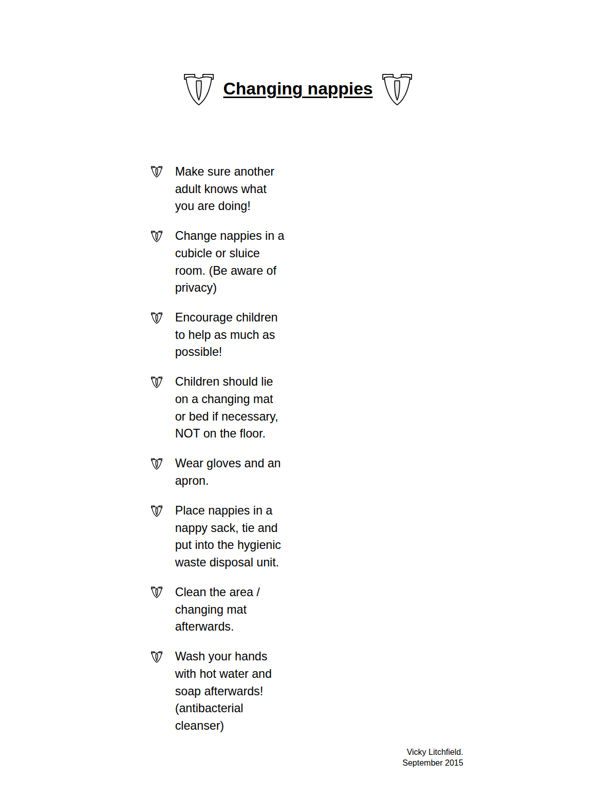Changing nappies
Make sure another adult knows what you are doing!
Change nappies in a cubicle or sluice room. (Be aware of privacy)
Encourage children to help as much as possible!
Children should lie on a changing mat or bed if necessary, NOT on the floor.
Wear gloves and an apron.
Place nappies in a nappy sack, tie and put into the hygienic waste disposal unit.
Clean the area / changing mat afterwards.
Wash your hands with hot water and soap afterwards! (antibacterial cleanser)
Vicky Litchfield.
September 2015